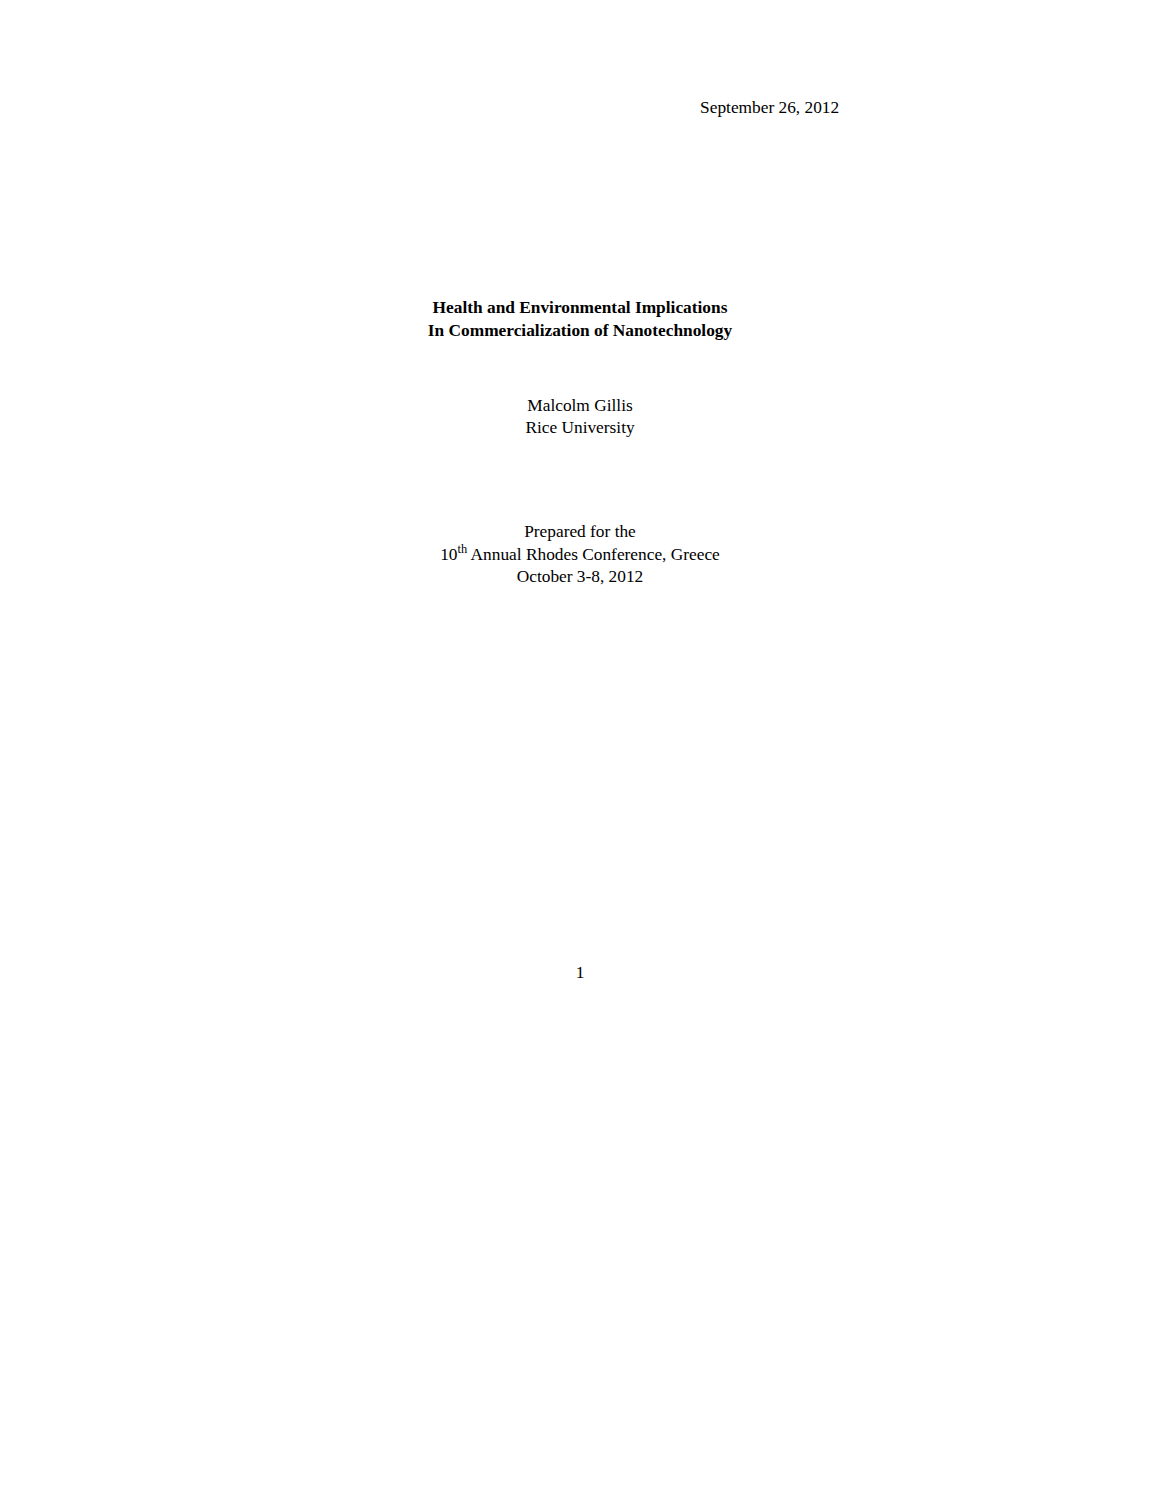September 26, 2012
Health and Environmental Implications
In Commercialization of Nanotechnology
Malcolm Gillis
Rice University
Prepared for the
10th Annual Rhodes Conference, Greece
October 3-8, 2012
1